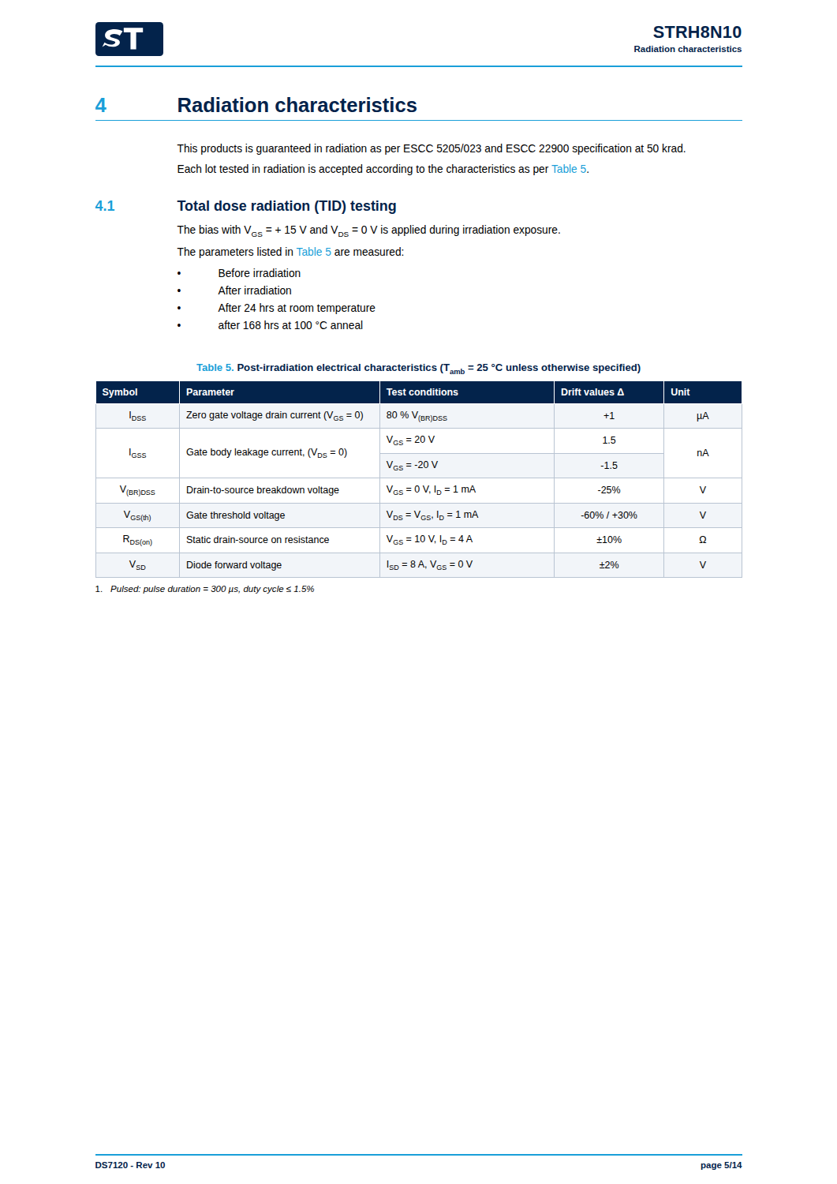STRH8N10
Radiation characteristics
4 Radiation characteristics
This products is guaranteed in radiation as per ESCC 5205/023 and ESCC 22900 specification at 50 krad.
Each lot tested in radiation is accepted according to the characteristics as per Table 5.
4.1 Total dose radiation (TID) testing
The bias with VGS = + 15 V and VDS = 0 V is applied during irradiation exposure.
The parameters listed in Table 5 are measured:
Before irradiation
After irradiation
After 24 hrs at room temperature
after 168 hrs at 100 °C anneal
Table 5. Post-irradiation electrical characteristics (Tamb = 25 °C unless otherwise specified)
| Symbol | Parameter | Test conditions | Drift values Δ | Unit |
| --- | --- | --- | --- | --- |
| I DSS | Zero gate voltage drain current (V GS = 0) | 80 % V (BR)DSS | +1 | µA |
| I GSS | Gate body leakage current, (V DS = 0) | V GS = 20 V | 1.5 | nA |
| V GS = -20 V | -1.5 |
| V (BR)DSS | Drain-to-source breakdown voltage | V GS = 0 V, I D = 1 mA | -25% | V |
| V GS(th) | Gate threshold voltage | V DS = V GS , I D = 1 mA | -60% / +30% | V |
| R DS(on) | Static drain-source on resistance | V GS = 10 V, I D = 4 A | ±10% | Ω |
| V SD | Diode forward voltage | I SD = 8 A, V GS = 0 V | ±2% | V |
1. Pulsed: pulse duration = 300 µs, duty cycle ≤ 1.5%
DS7120 - Rev 10 page 5/14